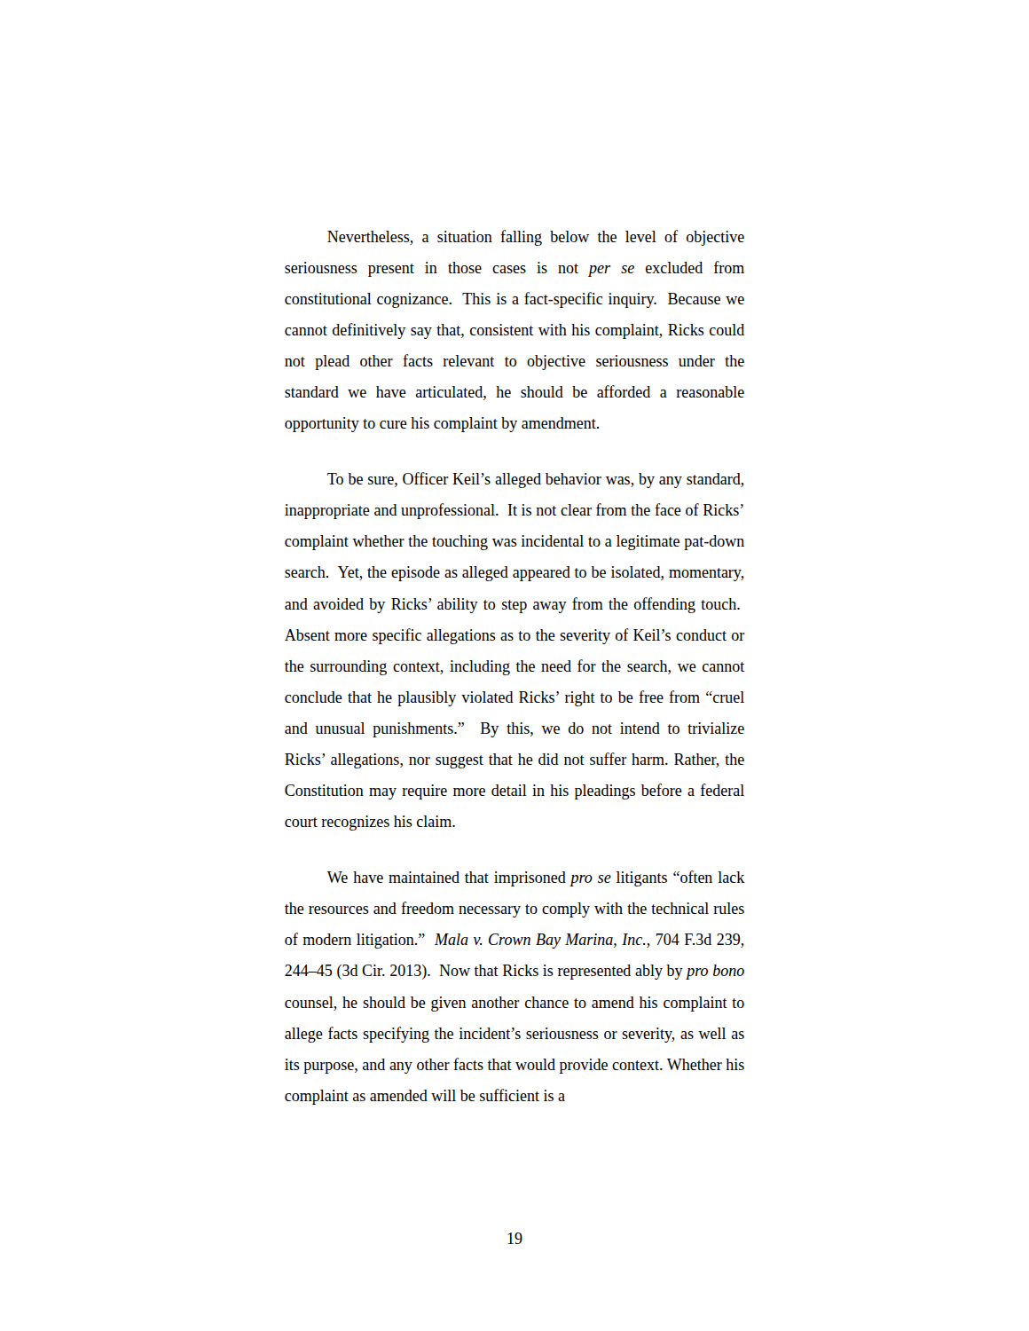Nevertheless, a situation falling below the level of objective seriousness present in those cases is not per se excluded from constitutional cognizance. This is a fact-specific inquiry. Because we cannot definitively say that, consistent with his complaint, Ricks could not plead other facts relevant to objective seriousness under the standard we have articulated, he should be afforded a reasonable opportunity to cure his complaint by amendment.
To be sure, Officer Keil’s alleged behavior was, by any standard, inappropriate and unprofessional. It is not clear from the face of Ricks’ complaint whether the touching was incidental to a legitimate pat-down search. Yet, the episode as alleged appeared to be isolated, momentary, and avoided by Ricks’ ability to step away from the offending touch. Absent more specific allegations as to the severity of Keil’s conduct or the surrounding context, including the need for the search, we cannot conclude that he plausibly violated Ricks’ right to be free from “cruel and unusual punishments.” By this, we do not intend to trivialize Ricks’ allegations, nor suggest that he did not suffer harm. Rather, the Constitution may require more detail in his pleadings before a federal court recognizes his claim.
We have maintained that imprisoned pro se litigants “often lack the resources and freedom necessary to comply with the technical rules of modern litigation.” Mala v. Crown Bay Marina, Inc., 704 F.3d 239, 244–45 (3d Cir. 2013). Now that Ricks is represented ably by pro bono counsel, he should be given another chance to amend his complaint to allege facts specifying the incident’s seriousness or severity, as well as its purpose, and any other facts that would provide context. Whether his complaint as amended will be sufficient is a
19